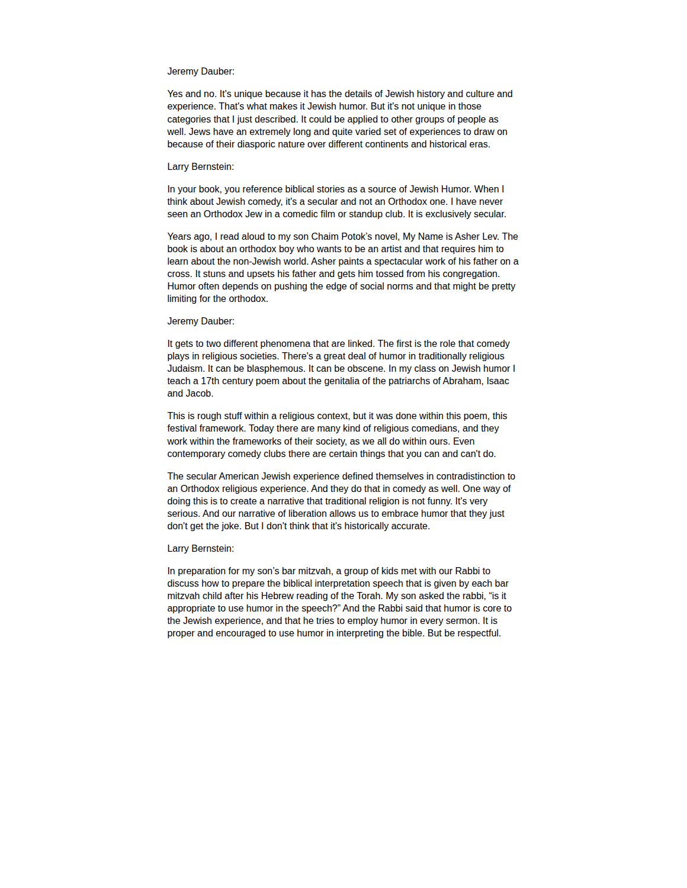Jeremy Dauber:
Yes and no. It's unique because it has the details of Jewish history and culture and experience. That's what makes it Jewish humor. But it's not unique in those categories that I just described. It could be applied to other groups of people as well. Jews have an extremely long and quite varied set of experiences to draw on because of their diasporic nature over different continents and historical eras.
Larry Bernstein:
In your book, you reference biblical stories as a source of Jewish Humor. When I think about Jewish comedy, it's a secular and not an Orthodox one. I have never seen an Orthodox Jew in a comedic film or standup club. It is exclusively secular.
Years ago, I read aloud to my son Chaim Potok’s novel, My Name is Asher Lev. The book is about an orthodox boy who wants to be an artist and that requires him to learn about the non-Jewish world. Asher paints a spectacular work of his father on a cross. It stuns and upsets his father and gets him tossed from his congregation. Humor often depends on pushing the edge of social norms and that might be pretty limiting for the orthodox.
Jeremy Dauber:
It gets to two different phenomena that are linked. The first is the role that comedy plays in religious societies. There's a great deal of humor in traditionally religious Judaism. It can be blasphemous. It can be obscene. In my class on Jewish humor I teach a 17th century poem about the genitalia of the patriarchs of Abraham, Isaac and Jacob.
This is rough stuff within a religious context, but it was done within this poem, this festival framework. Today there are many kind of religious comedians, and they work within the frameworks of their society, as we all do within ours. Even contemporary comedy clubs there are certain things that you can and can't do.
The secular American Jewish experience defined themselves in contradistinction to an Orthodox religious experience. And they do that in comedy as well. One way of doing this is to create a narrative that traditional religion is not funny. It's very serious. And our narrative of liberation allows us to embrace humor that they just don't get the joke. But I don't think that it's historically accurate.
Larry Bernstein:
In preparation for my son’s bar mitzvah, a group of kids met with our Rabbi to discuss how to prepare the biblical interpretation speech that is given by each bar mitzvah child after his Hebrew reading of the Torah. My son asked the rabbi, “is it appropriate to use humor in the speech?” And the Rabbi said that humor is core to the Jewish experience, and that he tries to employ humor in every sermon. It is proper and encouraged to use humor in interpreting the bible. But be respectful.